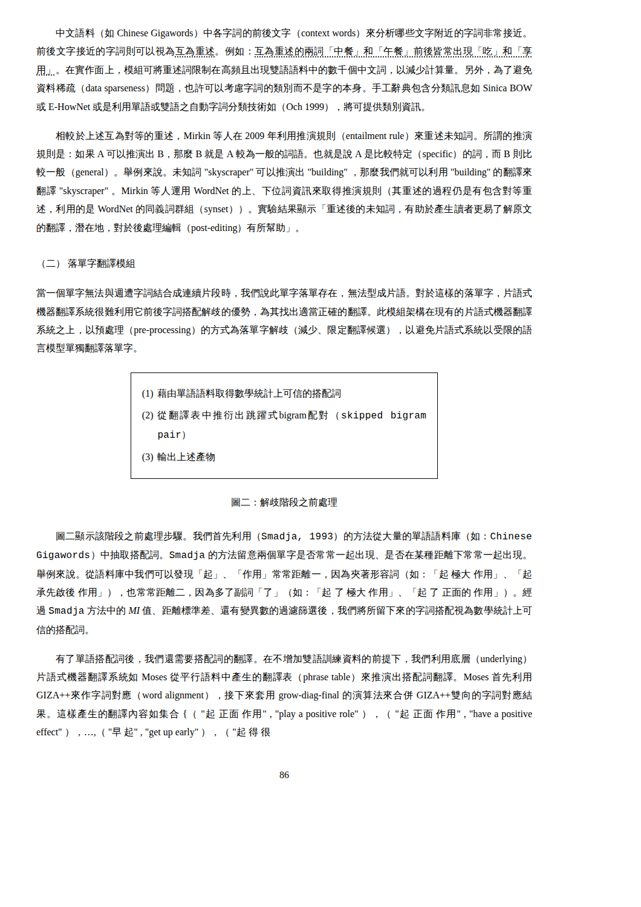中文語料（如 Chinese Gigawords）中各字詞的前後文字（context words）來分析哪些文字附近的字詞非常接近。前後文字接近的字詞則可以視為互為重述。例如：互為重述的兩詞「中餐」和「午餐」前後皆常出現「吃」和「享用」。在實作面上，模組可將重述詞限制在高頻且出現雙語語料中的數千個中文詞，以減少計算量。另外，為了避免資料稀疏（data sparseness）問題，也許可以考慮字詞的類別而不是字的本身。手工辭典包含分類訊息如 Sinica BOW 或 E-HowNet 或是利用單語或雙語之自動字詞分類技術如（Och 1999），將可提供類別資訊。
相較於上述互為對等的重述，Mirkin 等人在 2009 年利用推演規則（entailment rule）來重述未知詞。所謂的推演規則是：如果 A 可以推演出 B，那麼 B 就是 A 較為一般的詞語。也就是說 A 是比較特定（specific）的詞，而 B 則比較一般（general）。舉例來說。未知詞 "skyscraper" 可以推演出 "building" ，那麼我們就可以利用 "building" 的翻譯來翻譯 "skyscraper" 。Mirkin 等人運用 WordNet 的上、下位詞資訊來取得推演規則（其重述的過程仍是有包含對等重述，利用的是 WordNet 的同義詞群組（synset））。實驗結果顯示「重述後的未知詞，有助於產生讀者更易了解原文的翻譯，潛在地，對於後處理編輯（post-editing）有所幫助」。
（二） 落單字翻譯模組
當一個單字無法與週遭字詞結合成連續片段時，我們說此單字落單存在，無法型成片語。對於這樣的落單字，片語式機器翻譯系統很難利用它前後字詞搭配解歧的優勢，為其找出適當正確的翻譯。此模組架構在現有的片語式機器翻譯系統之上，以預處理（pre-processing）的方式為落單字解歧（減少、限定翻譯候選），以避免片語式系統以受限的語言模型單獨翻譯落單字。
(1) 藉由單語語料取得數學統計上可信的搭配詞
(2) 從翻譯表中推衍出跳躍式bigram配對（skipped bigram pair）
(3) 輸出上述產物
圖二：解歧階段之前處理
圖二顯示該階段之前處理步驟。我們首先利用（Smadja, 1993）的方法從大量的單語語料庫（如：Chinese Gigawords）中抽取搭配詞。Smadja 的方法留意兩個單字是否常常一起出現、是否在某種距離下常常一起出現。舉例來說。從語料庫中我們可以發現「起」、「作用」常常距離一，因為夾著形容詞（如：「起 極大 作用」、「起 承先啟後 作用」），也常常距離二，因為多了副詞「了」（如：「起 了 極大 作用」、「起 了 正面的 作用」）。經過 Smadja 方法中的 MI 值、距離標準差、還有變異數的過濾篩選後，我們將所留下來的字詞搭配視為數學統計上可信的搭配詞。
有了單語搭配詞後，我們還需要搭配詞的翻譯。在不增加雙語訓練資料的前提下，我們利用底層（underlying）片語式機器翻譯系統如 Moses 從平行語料中產生的翻譯表（phrase table）來推演出搭配詞翻譯。Moses 首先利用 GIZA++來作字詞對應（word alignment），接下來套用 grow-diag-final 的演算法來合併 GIZA++雙向的字詞對應結果。這樣產生的翻譯內容如集合 {（ "起 正面 作用" , "play a positive role" ），（ "起 正面 作用" , "have a positive effect" ），…,（ "早 起" , "get up early" ），（ "起 得 很
86